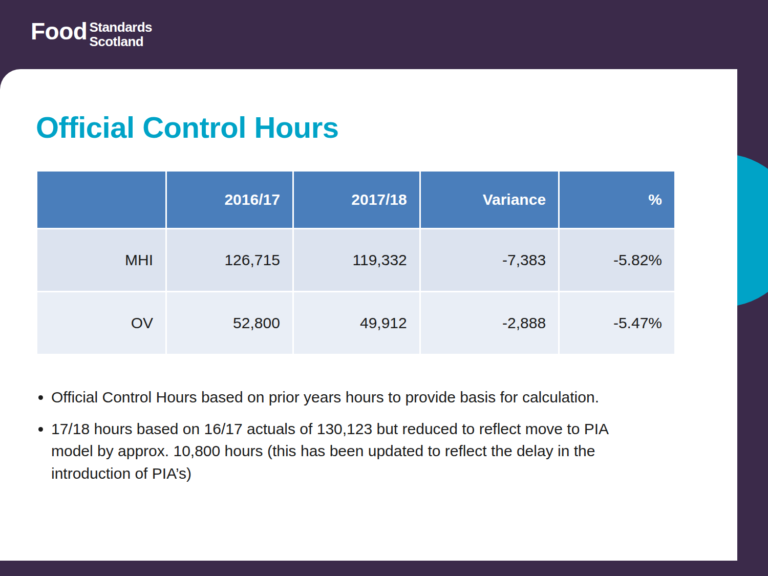Food Standards
Scotland
Official Control Hours
| | 2016/17 | 2017/18 | Variance | % |
| --- | --- | --- | --- | --- |
| MHI | 126,715 | 119,332 | -7,383 | -5.82% |
| OV | 52,800 | 49,912 | -2,888 | -5.47% |
Official Control Hours based on prior years hours to provide basis for calculation.
17/18 hours based on 16/17 actuals of 130,123 but reduced to reflect move to PIA model by approx. 10,800 hours (this has been updated to reflect the delay in the introduction of PIA’s)